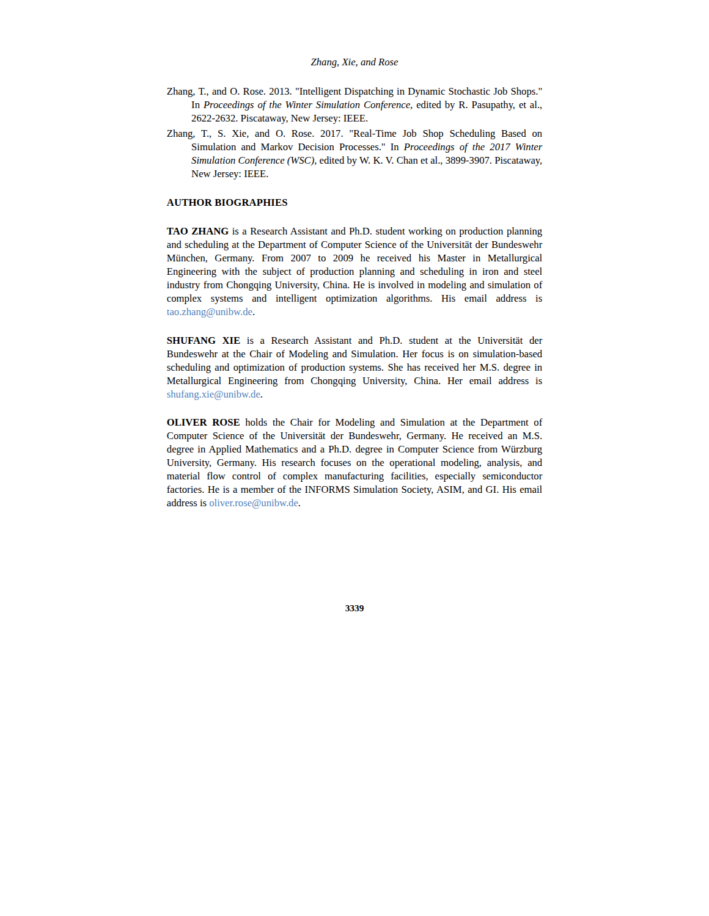Zhang, Xie, and Rose
Zhang, T., and O. Rose. 2013. "Intelligent Dispatching in Dynamic Stochastic Job Shops." In Proceedings of the Winter Simulation Conference, edited by R. Pasupathy, et al., 2622-2632. Piscataway, New Jersey: IEEE.
Zhang, T., S. Xie, and O. Rose. 2017. "Real-Time Job Shop Scheduling Based on Simulation and Markov Decision Processes." In Proceedings of the 2017 Winter Simulation Conference (WSC), edited by W. K. V. Chan et al., 3899-3907. Piscataway, New Jersey: IEEE.
Author Biographies
TAO ZHANG is a Research Assistant and Ph.D. student working on production planning and scheduling at the Department of Computer Science of the Universität der Bundeswehr München, Germany. From 2007 to 2009 he received his Master in Metallurgical Engineering with the subject of production planning and scheduling in iron and steel industry from Chongqing University, China. He is involved in modeling and simulation of complex systems and intelligent optimization algorithms. His email address is tao.zhang@unibw.de.
SHUFANG XIE is a Research Assistant and Ph.D. student at the Universität der Bundeswehr at the Chair of Modeling and Simulation. Her focus is on simulation-based scheduling and optimization of production systems. She has received her M.S. degree in Metallurgical Engineering from Chongqing University, China. Her email address is shufang.xie@unibw.de.
OLIVER ROSE holds the Chair for Modeling and Simulation at the Department of Computer Science of the Universität der Bundeswehr, Germany. He received an M.S. degree in Applied Mathematics and a Ph.D. degree in Computer Science from Würzburg University, Germany. His research focuses on the operational modeling, analysis, and material flow control of complex manufacturing facilities, especially semiconductor factories. He is a member of the INFORMS Simulation Society, ASIM, and GI. His email address is oliver.rose@unibw.de.
3339